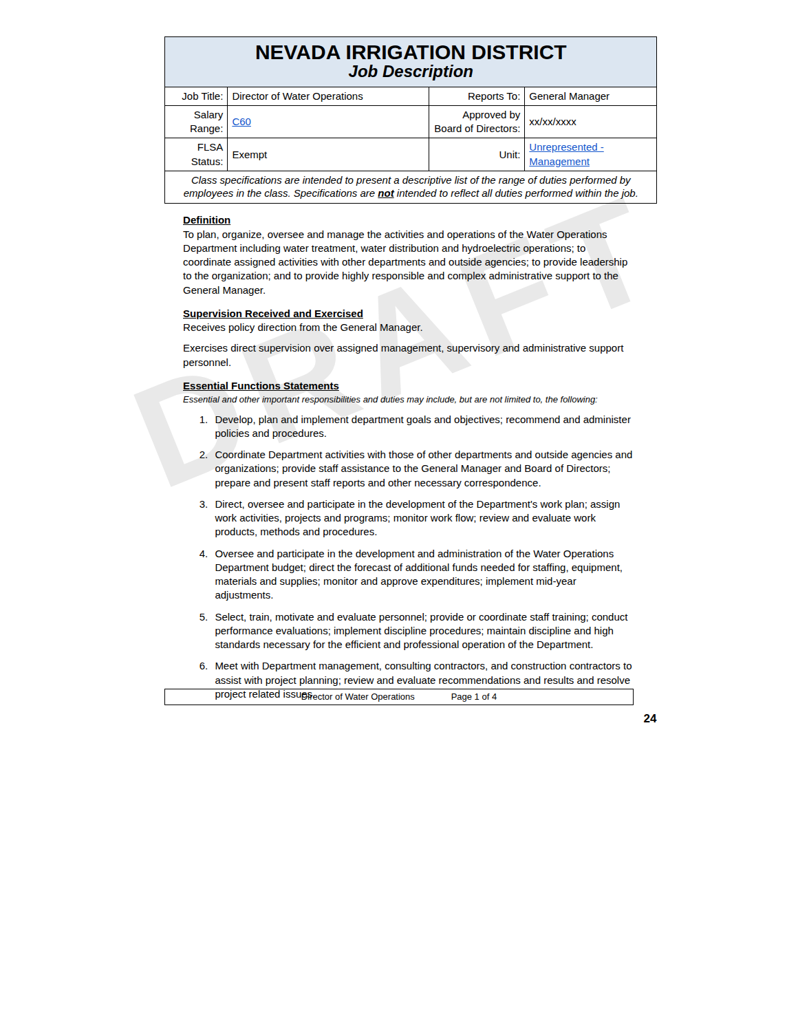DRAFT
| NEVADA IRRIGATION DISTRICT Job Description |
| Job Title: | Director of Water Operations | Reports To: | General Manager |
| Salary Range: | C60 | Approved by Board of Directors: | xx/xx/xxxx |
| FLSA Status: | Exempt | Unit: | Unrepresented - Management |
| Class specifications are intended to present a descriptive list of the range of duties performed by employees in the class. Specifications are not intended to reflect all duties performed within the job. |
Definition
To plan, organize, oversee and manage the activities and operations of the Water Operations Department including water treatment, water distribution and hydroelectric operations; to coordinate assigned activities with other departments and outside agencies; to provide leadership to the organization; and to provide highly responsible and complex administrative support to the General Manager.
Supervision Received and Exercised
Receives policy direction from the General Manager.
Exercises direct supervision over assigned management, supervisory and administrative support personnel.
Essential Functions Statements
Essential and other important responsibilities and duties may include, but are not limited to, the following:
Develop, plan and implement department goals and objectives; recommend and administer policies and procedures.
Coordinate Department activities with those of other departments and outside agencies and organizations; provide staff assistance to the General Manager and Board of Directors; prepare and present staff reports and other necessary correspondence.
Direct, oversee and participate in the development of the Department's work plan; assign work activities, projects and programs; monitor work flow; review and evaluate work products, methods and procedures.
Oversee and participate in the development and administration of the Water Operations Department budget; direct the forecast of additional funds needed for staffing, equipment, materials and supplies; monitor and approve expenditures; implement mid-year adjustments.
Select, train, motivate and evaluate personnel; provide or coordinate staff training; conduct performance evaluations; implement discipline procedures; maintain discipline and high standards necessary for the efficient and professional operation of the Department.
Meet with Department management, consulting contractors, and construction contractors to assist with project planning; review and evaluate recommendations and results and resolve project related issues.
Director of Water Operations Page 1 of 4
24